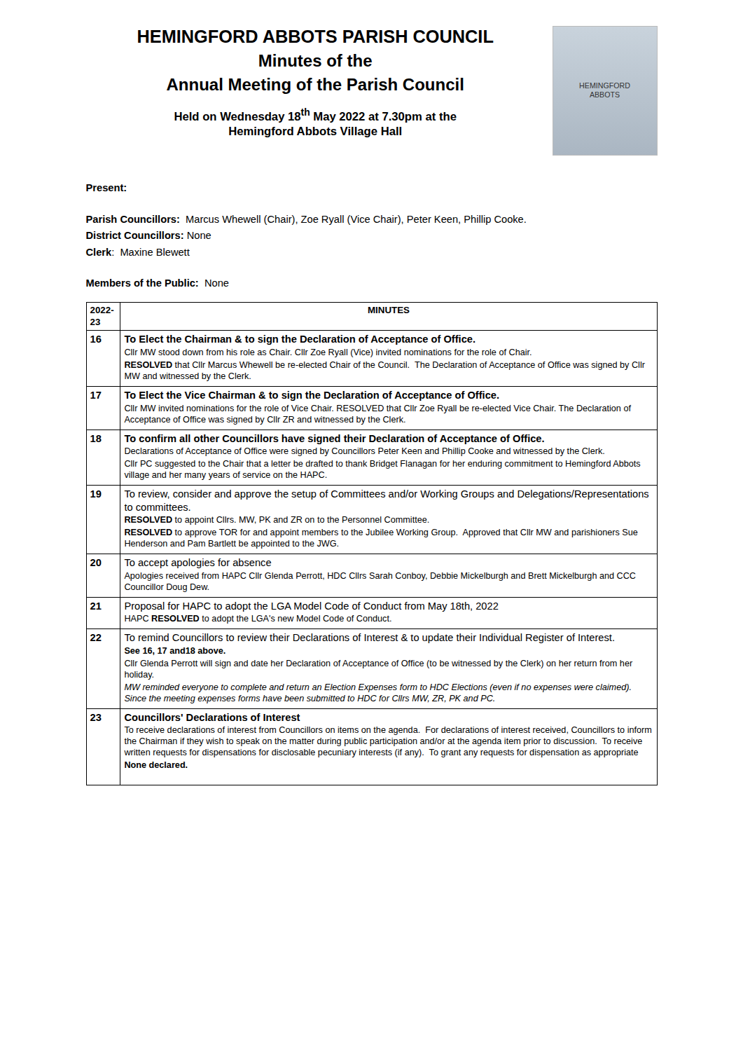HEMINGFORD
ABBOTS
HEMINGFORD ABBOTS PARISH COUNCIL
Minutes of the
Annual Meeting of the Parish Council
Held on Wednesday 18th May 2022 at 7.30pm at the
Hemingford Abbots Village Hall
Present:
Parish Councillors: Marcus Whewell (Chair), Zoe Ryall (Vice Chair), Peter Keen, Phillip Cooke.
District Councillors: None
Clerk: Maxine Blewett
Members of the Public: None
| 2022-23 | MINUTES |
| --- | --- |
| 16 | To Elect the Chairman & to sign the Declaration of Acceptance of Office. Cllr MW stood down from his role as Chair. Cllr Zoe Ryall (Vice) invited nominations for the role of Chair. RESOLVED that Cllr Marcus Whewell be re-elected Chair of the Council. The Declaration of Acceptance of Office was signed by Cllr MW and witnessed by the Clerk. |
| 17 | To Elect the Vice Chairman & to sign the Declaration of Acceptance of Office. Cllr MW invited nominations for the role of Vice Chair. RESOLVED that Cllr Zoe Ryall be re-elected Vice Chair. The Declaration of Acceptance of Office was signed by Cllr ZR and witnessed by the Clerk. |
| 18 | To confirm all other Councillors have signed their Declaration of Acceptance of Office. Declarations of Acceptance of Office were signed by Councillors Peter Keen and Phillip Cooke and witnessed by the Clerk. Cllr PC suggested to the Chair that a letter be drafted to thank Bridget Flanagan for her enduring commitment to Hemingford Abbots village and her many years of service on the HAPC. |
| 19 | To review, consider and approve the setup of Committees and/or Working Groups and Delegations/Representations to committees. RESOLVED to appoint Cllrs. MW, PK and ZR on to the Personnel Committee. RESOLVED to approve TOR for and appoint members to the Jubilee Working Group. Approved that Cllr MW and parishioners Sue Henderson and Pam Bartlett be appointed to the JWG. |
| 20 | To accept apologies for absence Apologies received from HAPC Cllr Glenda Perrott, HDC Cllrs Sarah Conboy, Debbie Mickelburgh and Brett Mickelburgh and CCC Councillor Doug Dew. |
| 21 | Proposal for HAPC to adopt the LGA Model Code of Conduct from May 18th, 2022 HAPC RESOLVED to adopt the LGA's new Model Code of Conduct. |
| 22 | To remind Councillors to review their Declarations of Interest & to update their Individual Register of Interest. See 16, 17 and18 above. Cllr Glenda Perrott will sign and date her Declaration of Acceptance of Office (to be witnessed by the Clerk) on her return from her holiday. MW reminded everyone to complete and return an Election Expenses form to HDC Elections (even if no expenses were claimed). Since the meeting expenses forms have been submitted to HDC for Cllrs MW, ZR, PK and PC. |
| 23 | Councillors' Declarations of Interest To receive declarations of interest from Councillors on items on the agenda. For declarations of interest received, Councillors to inform the Chairman if they wish to speak on the matter during public participation and/or at the agenda item prior to discussion. To receive written requests for dispensations for disclosable pecuniary interests (if any). To grant any requests for dispensation as appropriate None declared. |